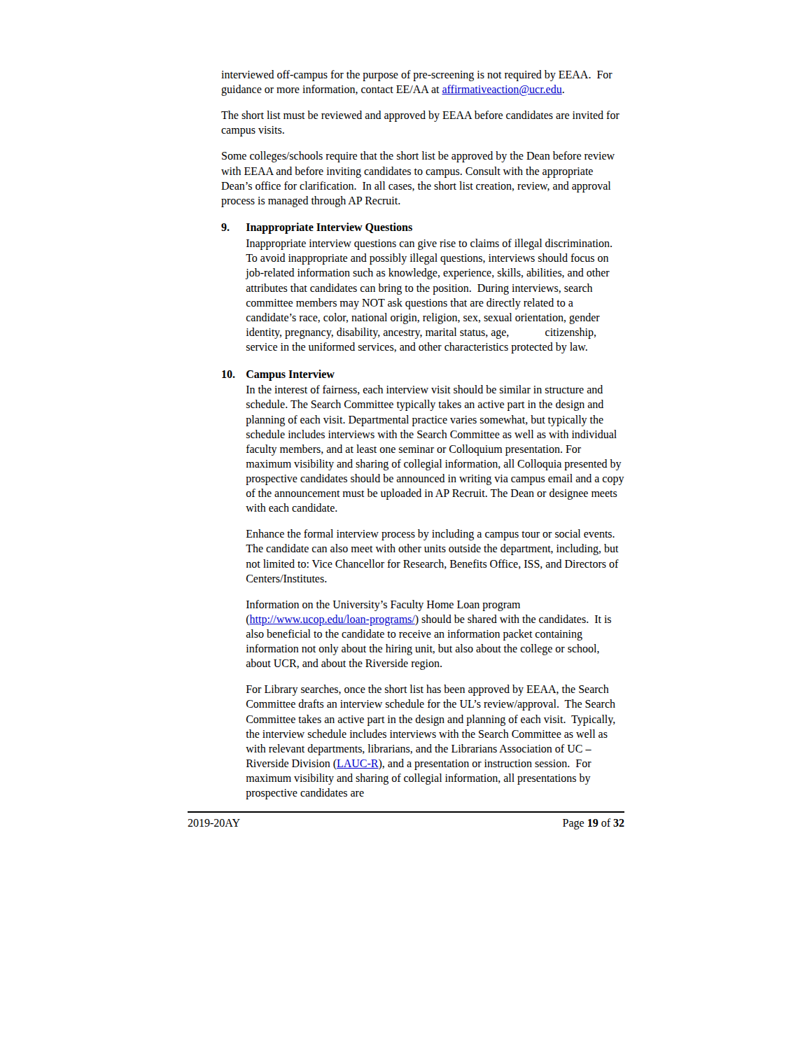interviewed off-campus for the purpose of pre-screening is not required by EEAA. For guidance or more information, contact EE/AA at affirmativeaction@ucr.edu.
The short list must be reviewed and approved by EEAA before candidates are invited for campus visits.
Some colleges/schools require that the short list be approved by the Dean before review with EEAA and before inviting candidates to campus. Consult with the appropriate Dean’s office for clarification. In all cases, the short list creation, review, and approval process is managed through AP Recruit.
9.
Inappropriate Interview Questions
Inappropriate interview questions can give rise to claims of illegal discrimination. To avoid inappropriate and possibly illegal questions, interviews should focus on job-related information such as knowledge, experience, skills, abilities, and other attributes that candidates can bring to the position. During interviews, search committee members may NOT ask questions that are directly related to a candidate’s race, color, national origin, religion, sex, sexual orientation, gender identity, pregnancy, disability, ancestry, marital status, age, citizenship, service in the uniformed services, and other characteristics protected by law.
10.
Campus Interview
In the interest of fairness, each interview visit should be similar in structure and schedule. The Search Committee typically takes an active part in the design and planning of each visit. Departmental practice varies somewhat, but typically the schedule includes interviews with the Search Committee as well as with individual faculty members, and at least one seminar or Colloquium presentation. For maximum visibility and sharing of collegial information, all Colloquia presented by prospective candidates should be announced in writing via campus email and a copy of the announcement must be uploaded in AP Recruit. The Dean or designee meets with each candidate.
Enhance the formal interview process by including a campus tour or social events. The candidate can also meet with other units outside the department, including, but not limited to: Vice Chancellor for Research, Benefits Office, ISS, and Directors of Centers/Institutes.
Information on the University’s Faculty Home Loan program (http://www.ucop.edu/loan-programs/) should be shared with the candidates. It is also beneficial to the candidate to receive an information packet containing information not only about the hiring unit, but also about the college or school, about UCR, and about the Riverside region.
For Library searches, once the short list has been approved by EEAA, the Search Committee drafts an interview schedule for the UL’s review/approval. The Search Committee takes an active part in the design and planning of each visit. Typically, the interview schedule includes interviews with the Search Committee as well as with relevant departments, librarians, and the Librarians Association of UC – Riverside Division (LAUC-R), and a presentation or instruction session. For maximum visibility and sharing of collegial information, all presentations by prospective candidates are
2019-20AY
Page 19 of 32